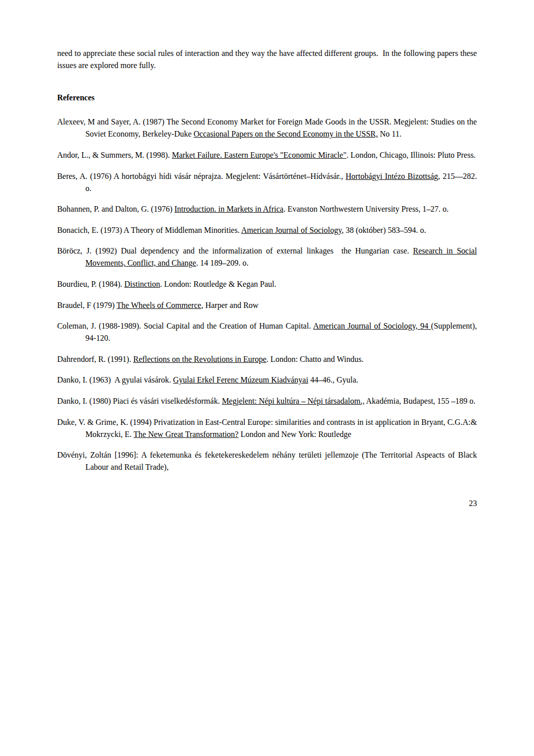need to appreciate these social rules of interaction and they way the have affected different groups. In the following papers these issues are explored more fully.
References
Alexeev, M and Sayer, A. (1987) The Second Economy Market for Foreign Made Goods in the USSR. Megjelent: Studies on the Soviet Economy, Berkeley-Duke Occasional Papers on the Second Economy in the USSR, No 11.
Andor, L., & Summers, M. (1998). Market Failure. Eastern Europe's "Economic Miracle". London, Chicago, Illinois: Pluto Press.
Beres, A. (1976) A hortobágyi hídi vásár néprajza. Megjelent: Vásártörténet–Hídvásár., Hortobágyi Intézo Bizottság, 215—282. o.
Bohannen, P. and Dalton, G. (1976) Introduction. in Markets in Africa. Evanston Northwestern University Press, 1–27. o.
Bonacich, E. (1973) A Theory of Middleman Minorities. American Journal of Sociology, 38 (október) 583–594. o.
Böröcz, J. (1992) Dual dependency and the informalization of external linkages the Hungarian case. Research in Social Movements, Conflict, and Change. 14 189–209. o.
Bourdieu, P. (1984). Distinction. London: Routledge & Kegan Paul.
Braudel, F (1979) The Wheels of Commerce, Harper and Row
Coleman, J. (1988-1989). Social Capital and the Creation of Human Capital. American Journal of Sociology, 94 (Supplement), 94-120.
Dahrendorf, R. (1991). Reflections on the Revolutions in Europe. London: Chatto and Windus.
Danko, I. (1963) A gyulai vásárok. Gyulai Erkel Ferenc Múzeum Kiadványai 44–46., Gyula.
Danko, I. (1980) Piaci és vásári viselkedésformák. Megjelent: Népi kultúra – Népi társadalom., Akadémia, Budapest, 155 –189 o.
Duke, V. & Grime, K. (1994) Privatization in East-Central Europe: similarities and contrasts in ist application in Bryant, C.G.A:& Mokrzycki, E. The New Great Transformation? London and New York: Routledge
Dövényi, Zoltán [1996]: A feketemunka és feketekereskedelem néhány területi jellemzoje (The Territorial Aspeacts of Black Labour and Retail Trade),
23